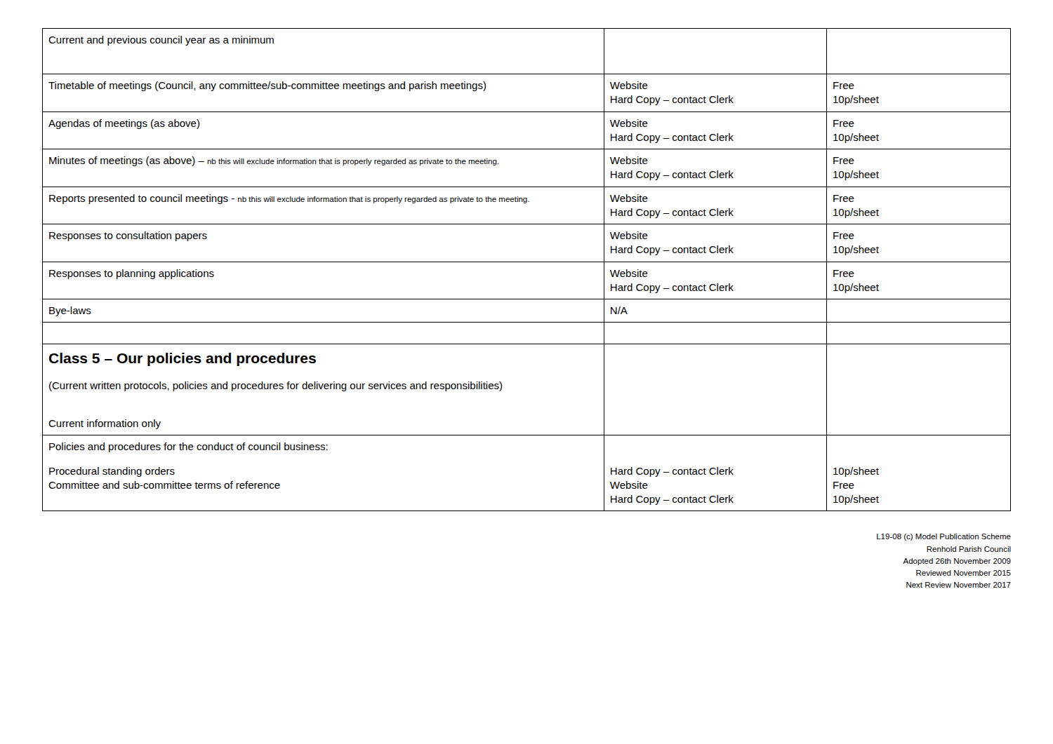| Current and previous council year as a minimum | | |
| Timetable of meetings (Council, any committee/sub-committee meetings and parish meetings) | Website Hard Copy – contact Clerk | Free 10p/sheet |
| Agendas of meetings (as above) | Website Hard Copy – contact Clerk | Free 10p/sheet |
| Minutes of meetings (as above) – nb this will exclude information that is properly regarded as private to the meeting. | Website Hard Copy – contact Clerk | Free 10p/sheet |
| Reports presented to council meetings - nb this will exclude information that is properly regarded as private to the meeting. | Website Hard Copy – contact Clerk | Free 10p/sheet |
| Responses to consultation papers | Website Hard Copy – contact Clerk | Free 10p/sheet |
| Responses to planning applications | Website Hard Copy – contact Clerk | Free 10p/sheet |
| Bye-laws | N/A | |
| Class 5 – Our policies and procedures (Current written protocols, policies and procedures for delivering our services and responsibilities) Current information only | | |
| Policies and procedures for the conduct of council business: Procedural standing orders Committee and sub-committee terms of reference | Hard Copy – contact Clerk Website Hard Copy – contact Clerk | 10p/sheet Free 10p/sheet |
L19-08 (c) Model Publication Scheme
Renhold Parish Council
Adopted 26th November 2009
Reviewed November 2015
Next Review November 2017